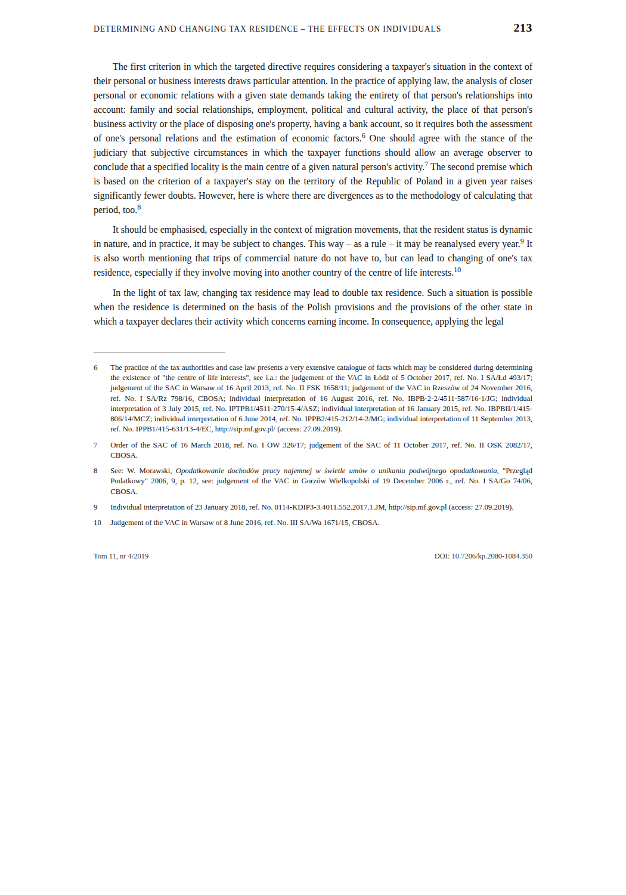Determining and changing tax residence – the effects on individuals 213
The first criterion in which the targeted directive requires considering a taxpayer's situation in the context of their personal or business interests draws particular attention. In the practice of applying law, the analysis of closer personal or economic relations with a given state demands taking the entirety of that person's relationships into account: family and social relationships, employment, political and cultural activity, the place of that person's business activity or the place of disposing one's property, having a bank account, so it requires both the assessment of one's personal relations and the estimation of economic factors.6 One should agree with the stance of the judiciary that subjective circumstances in which the taxpayer functions should allow an average observer to conclude that a specified locality is the main centre of a given natural person's activity.7 The second premise which is based on the criterion of a taxpayer's stay on the territory of the Republic of Poland in a given year raises significantly fewer doubts. However, here is where there are divergences as to the methodology of calculating that period, too.8
It should be emphasised, especially in the context of migration movements, that the resident status is dynamic in nature, and in practice, it may be subject to changes. This way – as a rule – it may be reanalysed every year.9 It is also worth mentioning that trips of commercial nature do not have to, but can lead to changing of one's tax residence, especially if they involve moving into another country of the centre of life interests.10
In the light of tax law, changing tax residence may lead to double tax residence. Such a situation is possible when the residence is determined on the basis of the Polish provisions and the provisions of the other state in which a taxpayer declares their activity which concerns earning income. In consequence, applying the legal
6 The practice of the tax authorities and case law presents a very extensive catalogue of facts which may be considered during determining the existence of "the centre of life interests", see i.a.: the judgement of the VAC in Łódź of 5 October 2017, ref. No. I SA/Łd 493/17; judgement of the SAC in Warsaw of 16 April 2013, ref. No. II FSK 1658/11; judgement of the VAC in Rzeszów of 24 November 2016, ref. No. I SA/Rz 798/16, CBOSA; individual interpretation of 16 August 2016, ref. No. IBPB-2-2/4511-587/16-1/JG; individual interpretation of 3 July 2015, ref. No. IPTPB1/4511-270/15-4/ASZ; individual interpretation of 16 January 2015, ref. No. IBPBII/1/415-806/14/MCZ; individual interpretation of 6 June 2014, ref. No. IPPB2/415-212/14-2/MG; individual interpretation of 11 September 2013, ref. No. IPPB1/415-631/13-4/EC, http://sip.mf.gov.pl/ (access: 27.09.2019).
7 Order of the SAC of 16 March 2018, ref. No. I OW 326/17; judgement of the SAC of 11 October 2017, ref. No. II OSK 2082/17, CBOSA.
8 See: W. Morawski, Opodatkowanie dochodów pracy najemnej w świetle umów o unikaniu podwójnego opodatkowania, "Przegląd Podatkowy" 2006, 9, p. 12, see: judgement of the VAC in Gorzów Wielkopolski of 19 December 2006 r., ref. No. I SA/Go 74/06, CBOSA.
9 Individual interpretation of 23 January 2018, ref. No. 0114-KDIP3-3.4011.552.2017.1.JM, http://sip.mf.gov.pl (access: 27.09.2019).
10 Judgement of the VAC in Warsaw of 8 June 2016, ref. No. III SA/Wa 1671/15, CBOSA.
Tom 11, nr 4/2019 DOI: 10.7206/kp.2080-1084.350